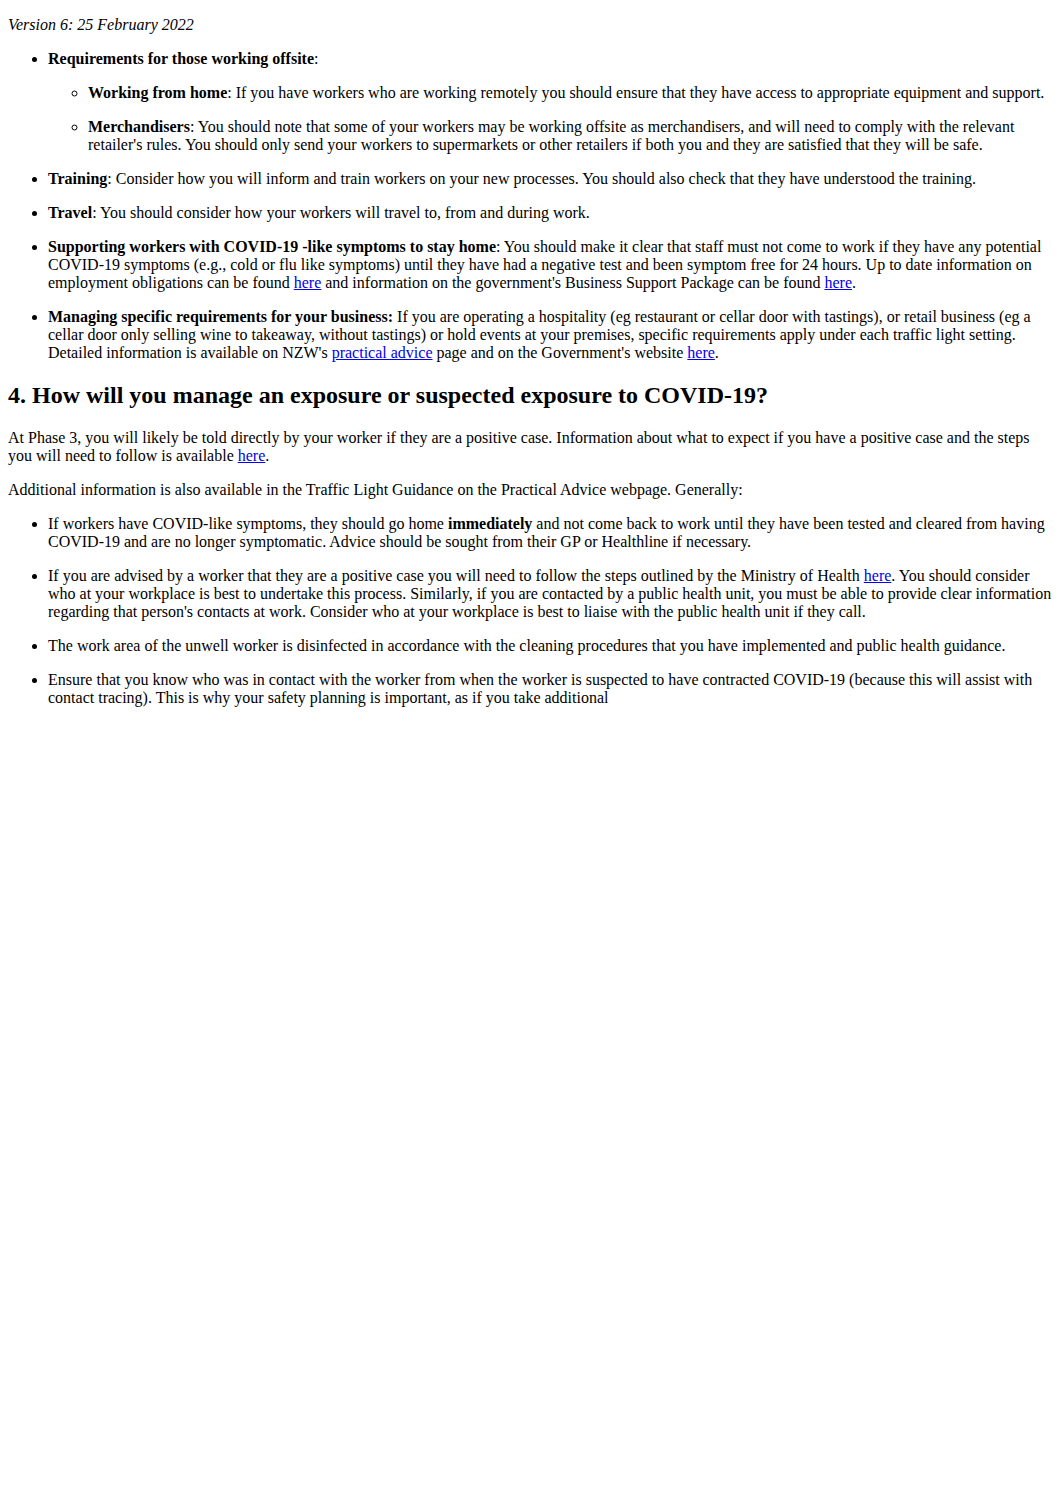Version 6: 25 February 2022
Requirements for those working offsite:
Working from home: If you have workers who are working remotely you should ensure that they have access to appropriate equipment and support.
Merchandisers: You should note that some of your workers may be working offsite as merchandisers, and will need to comply with the relevant retailer's rules. You should only send your workers to supermarkets or other retailers if both you and they are satisfied that they will be safe.
Training: Consider how you will inform and train workers on your new processes. You should also check that they have understood the training.
Travel: You should consider how your workers will travel to, from and during work.
Supporting workers with COVID-19 -like symptoms to stay home: You should make it clear that staff must not come to work if they have any potential COVID-19 symptoms (e.g., cold or flu like symptoms) until they have had a negative test and been symptom free for 24 hours. Up to date information on employment obligations can be found here and information on the government's Business Support Package can be found here.
Managing specific requirements for your business: If you are operating a hospitality (eg restaurant or cellar door with tastings), or retail business (eg a cellar door only selling wine to takeaway, without tastings) or hold events at your premises, specific requirements apply under each traffic light setting. Detailed information is available on NZW's practical advice page and on the Government's website here.
4. How will you manage an exposure or suspected exposure to COVID-19?
At Phase 3, you will likely be told directly by your worker if they are a positive case. Information about what to expect if you have a positive case and the steps you will need to follow is available here.
Additional information is also available in the Traffic Light Guidance on the Practical Advice webpage. Generally:
If workers have COVID-like symptoms, they should go home immediately and not come back to work until they have been tested and cleared from having COVID-19 and are no longer symptomatic. Advice should be sought from their GP or Healthline if necessary.
If you are advised by a worker that they are a positive case you will need to follow the steps outlined by the Ministry of Health here. You should consider who at your workplace is best to undertake this process. Similarly, if you are contacted by a public health unit, you must be able to provide clear information regarding that person's contacts at work. Consider who at your workplace is best to liaise with the public health unit if they call.
The work area of the unwell worker is disinfected in accordance with the cleaning procedures that you have implemented and public health guidance.
Ensure that you know who was in contact with the worker from when the worker is suspected to have contracted COVID-19 (because this will assist with contact tracing). This is why your safety planning is important, as if you take additional